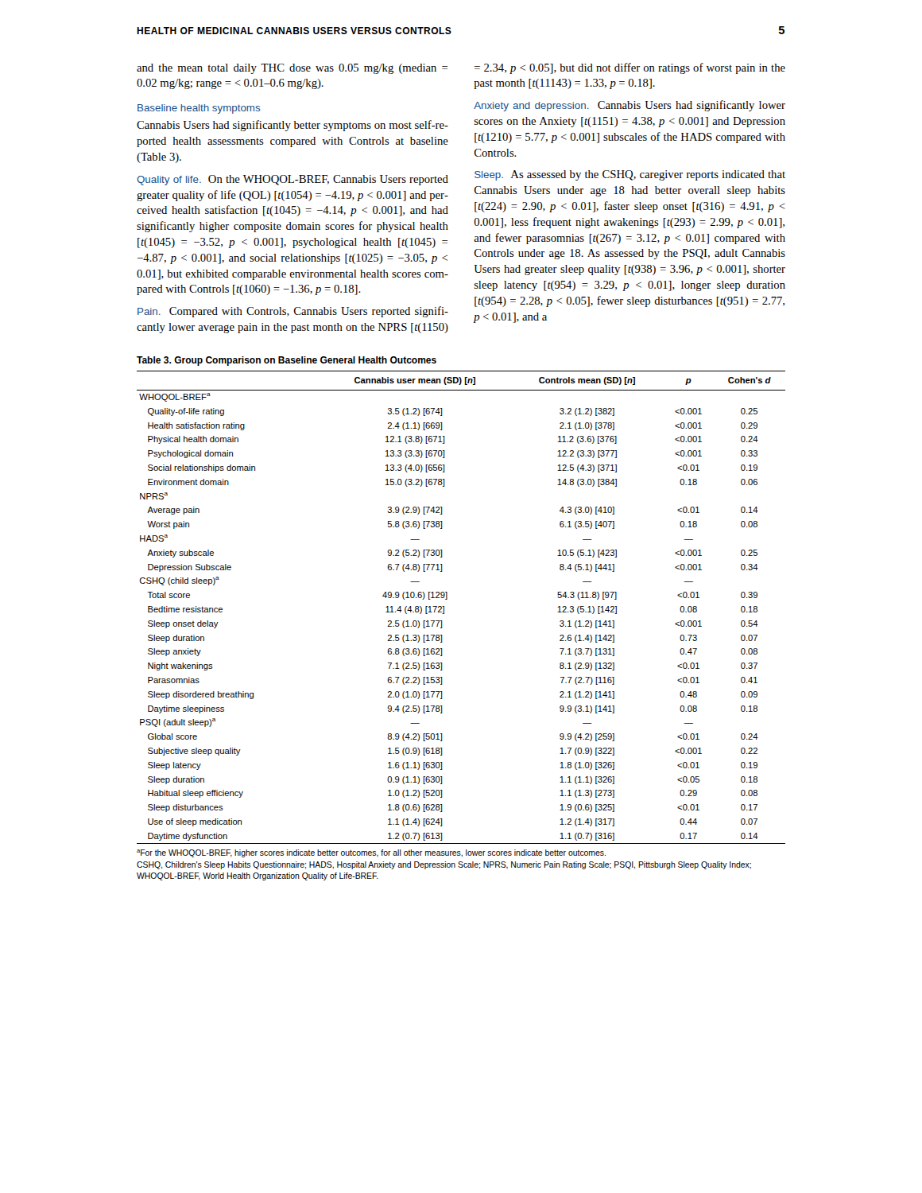Health of Medicinal Cannabis Users Versus Controls 5
and the mean total daily THC dose was 0.05 mg/kg (median = 0.02 mg/kg; range = < 0.01–0.6 mg/kg).
Baseline health symptoms
Cannabis Users had significantly better symptoms on most self-reported health assessments compared with Controls at baseline (Table 3).
Quality of life. On the WHOQOL-BREF, Cannabis Users reported greater quality of life (QOL) [t(1054) = −4.19, p < 0.001] and perceived health satisfaction [t(1045) = −4.14, p < 0.001], and had significantly higher composite domain scores for physical health [t(1045) = −3.52, p < 0.001], psychological health [t(1045) = −4.87, p < 0.001], and social relationships [t(1025) = −3.05, p < 0.01], but exhibited comparable environmental health scores compared with Controls [t(1060) = −1.36, p = 0.18].
Pain. Compared with Controls, Cannabis Users reported significantly lower average pain in the past month on the NPRS [t(1150) = 2.34, p < 0.05], but did not differ on ratings of worst pain in the past month [t(11143) = 1.33, p = 0.18].
Anxiety and depression. Cannabis Users had significantly lower scores on the Anxiety [t(1151) = 4.38, p < 0.001] and Depression [t(1210) = 5.77, p < 0.001] subscales of the HADS compared with Controls.
Sleep. As assessed by the CSHQ, caregiver reports indicated that Cannabis Users under age 18 had better overall sleep habits [t(224) = 2.90, p < 0.01], faster sleep onset [t(316) = 4.91, p < 0.001], less frequent night awakenings [t(293) = 2.99, p < 0.01], and fewer parasomnias [t(267) = 3.12, p < 0.01] compared with Controls under age 18. As assessed by the PSQI, adult Cannabis Users had greater sleep quality [t(938) = 3.96, p < 0.001], shorter sleep latency [t(954) = 3.29, p < 0.01], longer sleep duration [t(954) = 2.28, p < 0.05], fewer sleep disturbances [t(951) = 2.77, p < 0.01], and a
Table 3. Group Comparison on Baseline General Health Outcomes
| | Cannabis user mean (SD) [ n ] | Controls mean (SD) [ n ] | p | Cohen's d |
| --- | --- | --- | --- | --- |
| WHOQOL-BREF a | | | | |
| Quality-of-life rating | 3.5 (1.2) [674] | 3.2 (1.2) [382] | <0.001 | 0.25 |
| Health satisfaction rating | 2.4 (1.1) [669] | 2.1 (1.0) [378] | <0.001 | 0.29 |
| Physical health domain | 12.1 (3.8) [671] | 11.2 (3.6) [376] | <0.001 | 0.24 |
| Psychological domain | 13.3 (3.3) [670] | 12.2 (3.3) [377] | <0.001 | 0.33 |
| Social relationships domain | 13.3 (4.0) [656] | 12.5 (4.3) [371] | <0.01 | 0.19 |
| Environment domain | 15.0 (3.2) [678] | 14.8 (3.0) [384] | 0.18 | 0.06 |
| NPRS a | | | | |
| Average pain | 3.9 (2.9) [742] | 4.3 (3.0) [410] | <0.01 | 0.14 |
| Worst pain | 5.8 (3.6) [738] | 6.1 (3.5) [407] | 0.18 | 0.08 |
| HADS a | — | — | — | |
| Anxiety subscale | 9.2 (5.2) [730] | 10.5 (5.1) [423] | <0.001 | 0.25 |
| Depression Subscale | 6.7 (4.8) [771] | 8.4 (5.1) [441] | <0.001 | 0.34 |
| CSHQ (child sleep) a | — | — | — | |
| Total score | 49.9 (10.6) [129] | 54.3 (11.8) [97] | <0.01 | 0.39 |
| Bedtime resistance | 11.4 (4.8) [172] | 12.3 (5.1) [142] | 0.08 | 0.18 |
| Sleep onset delay | 2.5 (1.0) [177] | 3.1 (1.2) [141] | <0.001 | 0.54 |
| Sleep duration | 2.5 (1.3) [178] | 2.6 (1.4) [142] | 0.73 | 0.07 |
| Sleep anxiety | 6.8 (3.6) [162] | 7.1 (3.7) [131] | 0.47 | 0.08 |
| Night wakenings | 7.1 (2.5) [163] | 8.1 (2.9) [132] | <0.01 | 0.37 |
| Parasomnias | 6.7 (2.2) [153] | 7.7 (2.7) [116] | <0.01 | 0.41 |
| Sleep disordered breathing | 2.0 (1.0) [177] | 2.1 (1.2) [141] | 0.48 | 0.09 |
| Daytime sleepiness | 9.4 (2.5) [178] | 9.9 (3.1) [141] | 0.08 | 0.18 |
| PSQI (adult sleep) a | — | — | — | |
| Global score | 8.9 (4.2) [501] | 9.9 (4.2) [259] | <0.01 | 0.24 |
| Subjective sleep quality | 1.5 (0.9) [618] | 1.7 (0.9) [322] | <0.001 | 0.22 |
| Sleep latency | 1.6 (1.1) [630] | 1.8 (1.0) [326] | <0.01 | 0.19 |
| Sleep duration | 0.9 (1.1) [630] | 1.1 (1.1) [326] | <0.05 | 0.18 |
| Habitual sleep efficiency | 1.0 (1.2) [520] | 1.1 (1.3) [273] | 0.29 | 0.08 |
| Sleep disturbances | 1.8 (0.6) [628] | 1.9 (0.6) [325] | <0.01 | 0.17 |
| Use of sleep medication | 1.1 (1.4) [624] | 1.2 (1.4) [317] | 0.44 | 0.07 |
| Daytime dysfunction | 1.2 (0.7) [613] | 1.1 (0.7) [316] | 0.17 | 0.14 |
aFor the WHOQOL-BREF, higher scores indicate better outcomes, for all other measures, lower scores indicate better outcomes.
CSHQ, Children's Sleep Habits Questionnaire; HADS, Hospital Anxiety and Depression Scale; NPRS, Numeric Pain Rating Scale; PSQI, Pittsburgh Sleep Quality Index; WHOQOL-BREF, World Health Organization Quality of Life-BREF.